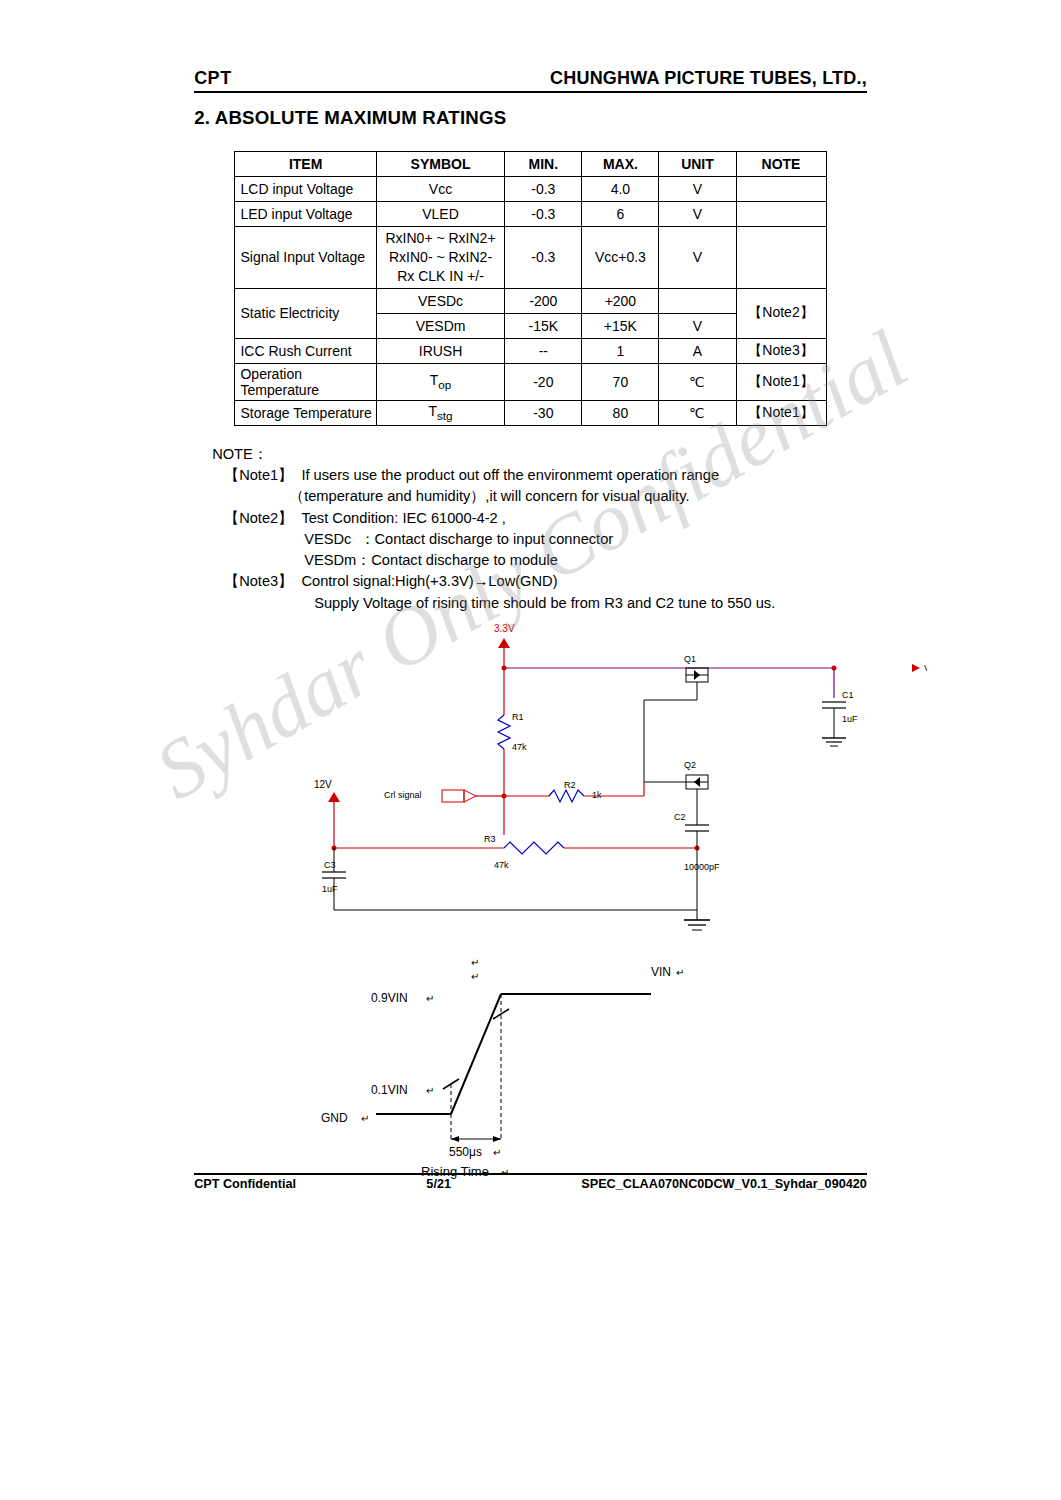CPT
CHUNGHWA PICTURE TUBES, LTD.,
2. ABSOLUTE MAXIMUM RATINGS
| ITEM | SYMBOL | MIN. | MAX. | UNIT | NOTE |
| --- | --- | --- | --- | --- | --- |
| LCD input Voltage | Vcc | -0.3 | 4.0 | V | |
| LED input Voltage | VLED | -0.3 | 6 | V | |
| Signal Input Voltage | RxIN0+ ~ RxIN2+ RxIN0- ~ RxIN2- Rx CLK IN +/- | -0.3 | Vcc+0.3 | V | |
| Static Electricity | VESDc | -200 | +200 | | 【 Note2 】 |
| VESDm | -15K | +15K | V |
| ICC Rush Current | IRUSH | -- | 1 | A | 【 Note3 】 |
| Operation Temperature | T op | -20 | 70 | ℃ | 【 Note1 】 |
| Storage Temperature | T stg | -30 | 80 | ℃ | 【 Note1 】 |
NOTE：
【Note1】 If users use the product out off the environmemt operation range
（temperature and humidity）,it will concern for visual quality.
【Note2】 Test Condition: IEC 61000-4-2 ,
VESDc ：Contact discharge to input connector
VESDm：Contact discharge to module
【Note3】 Control signal:High(+3.3V)→Low(GND)
Supply Voltage of rising time should be from R3 and C2 tune to 550 us.
3.3V Q1 VIN ( LCD Input) C1 1uF R1 47k Q2 12V Crl signal R2 1k R3 47k C2 10000pF C3 1uF
VIN ↵ ↵ ↵ 0.9VIN ↵ 0.1VIN ↵ GND ↵ 550μs ↵ Rising Time ↵
Syhdar Only Confidential
CPT Confidential
5/21
SPEC_CLAA070NC0DCW_V0.1_Syhdar_090420